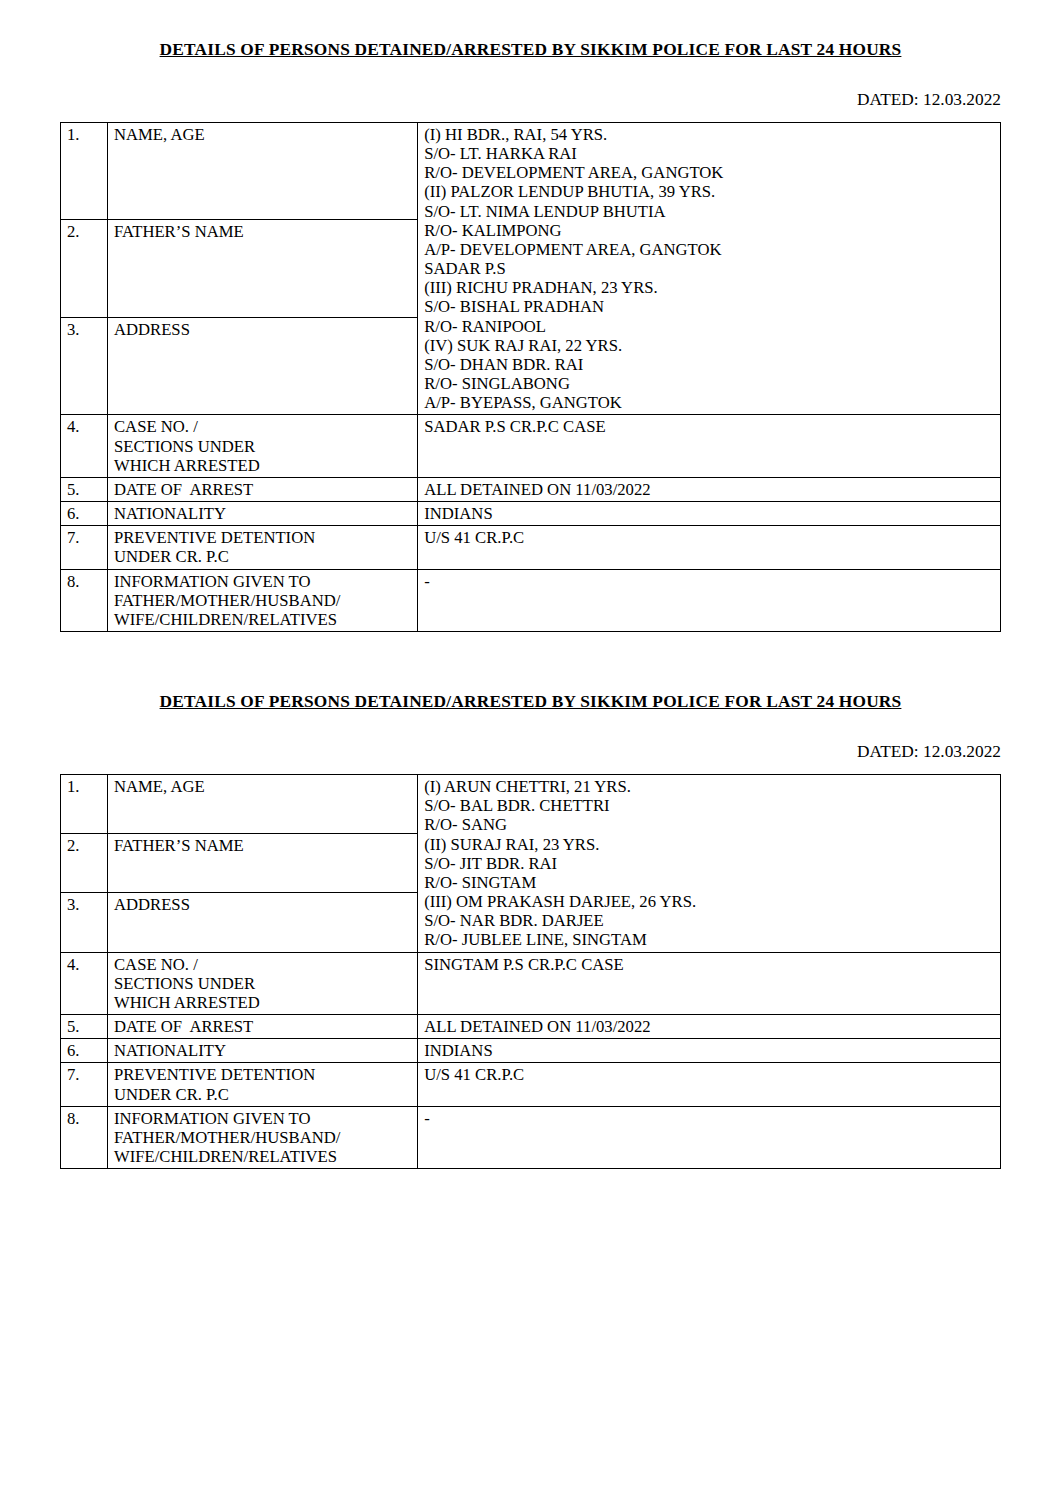DETAILS OF PERSONS DETAINED/ARRESTED BY SIKKIM POLICE FOR LAST 24 HOURS
DATED: 12.03.2022
| 1. | NAME, AGE | (I) HI BDR., RAI, 54 YRS. S/O- LT. HARKA RAI R/O- DEVELOPMENT AREA, GANGTOK (II) PALZOR LENDUP BHUTIA, 39 YRS. S/O- LT. NIMA LENDUP BHUTIA R/O- KALIMPONG A/P- DEVELOPMENT AREA, GANGTOK SADAR P.S (III) RICHU PRADHAN, 23 YRS. S/O- BISHAL PRADHAN R/O- RANIPOOL (IV) SUK RAJ RAI, 22 YRS. S/O- DHAN BDR. RAI R/O- SINGLABONG A/P- BYEPASS, GANGTOK |
| 2. | FATHER’S NAME |
| 3. | ADDRESS |
| 4. | CASE NO. / SECTIONS UNDER WHICH ARRESTED | SADAR P.S CR.P.C CASE |
| 5. | DATE OF ARREST | ALL DETAINED ON 11/03/2022 |
| 6. | NATIONALITY | INDIANS |
| 7. | PREVENTIVE DETENTION UNDER CR. P.C | U/S 41 CR.P.C |
| 8. | INFORMATION GIVEN TO FATHER/MOTHER/HUSBAND/ WIFE/CHILDREN/RELATIVES | - |
DETAILS OF PERSONS DETAINED/ARRESTED BY SIKKIM POLICE FOR LAST 24 HOURS
DATED: 12.03.2022
| 1. | NAME, AGE | (I) ARUN CHETTRI, 21 YRS. S/O- BAL BDR. CHETTRI R/O- SANG (II) SURAJ RAI, 23 YRS. S/O- JIT BDR. RAI R/O- SINGTAM (III) OM PRAKASH DARJEE, 26 YRS. S/O- NAR BDR. DARJEE R/O- JUBLEE LINE, SINGTAM |
| 2. | FATHER’S NAME |
| 3. | ADDRESS |
| 4. | CASE NO. / SECTIONS UNDER WHICH ARRESTED | SINGTAM P.S CR.P.C CASE |
| 5. | DATE OF ARREST | ALL DETAINED ON 11/03/2022 |
| 6. | NATIONALITY | INDIANS |
| 7. | PREVENTIVE DETENTION UNDER CR. P.C | U/S 41 CR.P.C |
| 8. | INFORMATION GIVEN TO FATHER/MOTHER/HUSBAND/ WIFE/CHILDREN/RELATIVES | - |